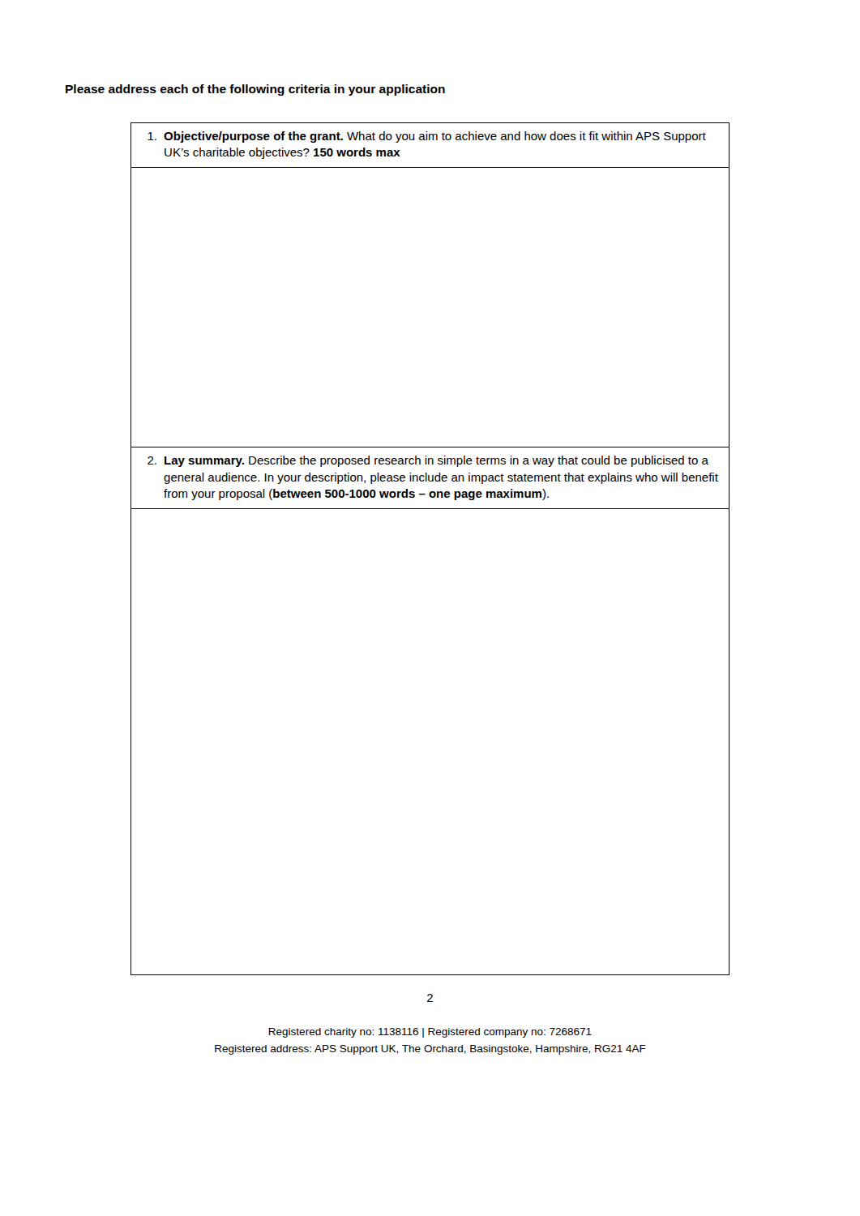Please address each of the following criteria in your application
| Objective/purpose of the grant. What do you aim to achieve and how does it fit within APS Support UK’s charitable objectives? 150 words max |
| Lay summary. Describe the proposed research in simple terms in a way that could be publicised to a general audience. In your description, please include an impact statement that explains who will benefit from your proposal ( between 500-1000 words – one page maximum ). |
2
Registered charity no: 1138116 | Registered company no: 7268671
Registered address: APS Support UK, The Orchard, Basingstoke, Hampshire, RG21 4AF